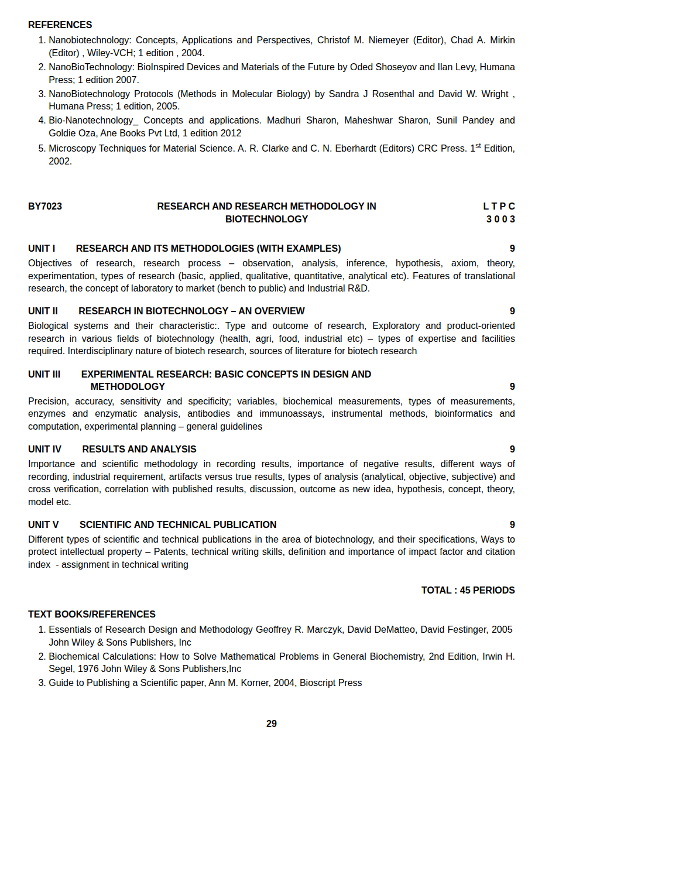REFERENCES
Nanobiotechnology: Concepts, Applications and Perspectives, Christof M. Niemeyer (Editor), Chad A. Mirkin (Editor) , Wiley-VCH; 1 edition , 2004.
NanoBioTechnology: BioInspired Devices and Materials of the Future by Oded Shoseyov and Ilan Levy, Humana Press; 1 edition 2007.
NanoBiotechnology Protocols (Methods in Molecular Biology) by Sandra J Rosenthal and David W. Wright , Humana Press; 1 edition, 2005.
Bio-Nanotechnology_ Concepts and applications. Madhuri Sharon, Maheshwar Sharon, Sunil Pandey and Goldie Oza, Ane Books Pvt Ltd, 1 edition 2012
Microscopy Techniques for Material Science. A. R. Clarke and C. N. Eberhardt (Editors) CRC Press. 1st Edition, 2002.
| BY7023 | RESEARCH AND RESEARCH METHODOLOGY IN BIOTECHNOLOGY | L T P C 3 0 0 3 |
UNIT I RESEARCH AND ITS METHODOLOGIES (WITH EXAMPLES)9
Objectives of research, research process – observation, analysis, inference, hypothesis, axiom, theory, experimentation, types of research (basic, applied, qualitative, quantitative, analytical etc). Features of translational research, the concept of laboratory to market (bench to public) and Industrial R&D.
UNIT II RESEARCH IN BIOTECHNOLOGY – AN OVERVIEW9
Biological systems and their characteristic:. Type and outcome of research, Exploratory and product-oriented research in various fields of biotechnology (health, agri, food, industrial etc) – types of expertise and facilities required. Interdisciplinary nature of biotech research, sources of literature for biotech research
UNIT III EXPERIMENTAL RESEARCH: BASIC CONCEPTS IN DESIGN AND
METHODOLOGY9
Precision, accuracy, sensitivity and specificity; variables, biochemical measurements, types of measurements, enzymes and enzymatic analysis, antibodies and immunoassays, instrumental methods, bioinformatics and computation, experimental planning – general guidelines
UNIT IV RESULTS AND ANALYSIS9
Importance and scientific methodology in recording results, importance of negative results, different ways of recording, industrial requirement, artifacts versus true results, types of analysis (analytical, objective, subjective) and cross verification, correlation with published results, discussion, outcome as new idea, hypothesis, concept, theory, model etc.
UNIT V SCIENTIFIC AND TECHNICAL PUBLICATION9
Different types of scientific and technical publications in the area of biotechnology, and their specifications, Ways to protect intellectual property – Patents, technical writing skills, definition and importance of impact factor and citation index - assignment in technical writing
TOTAL : 45 PERIODS
TEXT BOOKS/REFERENCES
Essentials of Research Design and Methodology Geoffrey R. Marczyk, David DeMatteo, David Festinger, 2005 John Wiley & Sons Publishers, Inc
Biochemical Calculations: How to Solve Mathematical Problems in General Biochemistry, 2nd Edition, Irwin H. Segel, 1976 John Wiley & Sons Publishers,Inc
Guide to Publishing a Scientific paper, Ann M. Korner, 2004, Bioscript Press
29